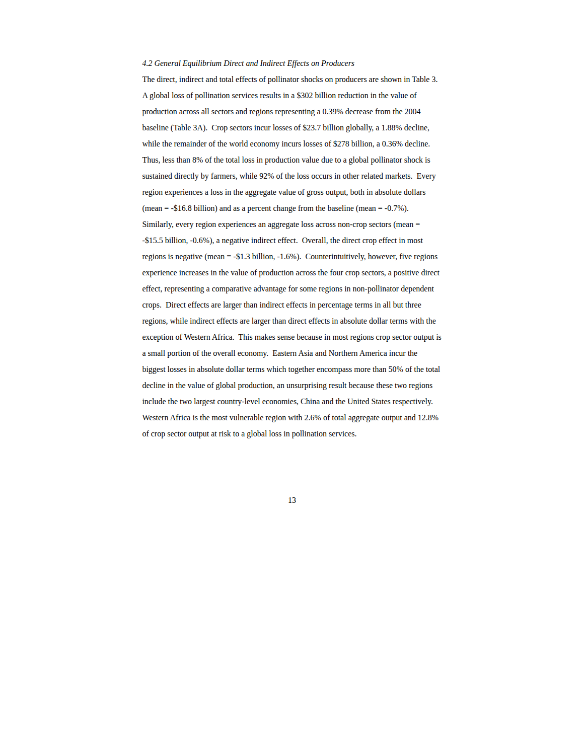4.2 General Equilibrium Direct and Indirect Effects on Producers
The direct, indirect and total effects of pollinator shocks on producers are shown in Table 3. A global loss of pollination services results in a $302 billion reduction in the value of production across all sectors and regions representing a 0.39% decrease from the 2004 baseline (Table 3A). Crop sectors incur losses of $23.7 billion globally, a 1.88% decline, while the remainder of the world economy incurs losses of $278 billion, a 0.36% decline. Thus, less than 8% of the total loss in production value due to a global pollinator shock is sustained directly by farmers, while 92% of the loss occurs in other related markets. Every region experiences a loss in the aggregate value of gross output, both in absolute dollars (mean = -$16.8 billion) and as a percent change from the baseline (mean = -0.7%). Similarly, every region experiences an aggregate loss across non-crop sectors (mean = -$15.5 billion, -0.6%), a negative indirect effect. Overall, the direct crop effect in most regions is negative (mean = -$1.3 billion, -1.6%). Counterintuitively, however, five regions experience increases in the value of production across the four crop sectors, a positive direct effect, representing a comparative advantage for some regions in non-pollinator dependent crops. Direct effects are larger than indirect effects in percentage terms in all but three regions, while indirect effects are larger than direct effects in absolute dollar terms with the exception of Western Africa. This makes sense because in most regions crop sector output is a small portion of the overall economy. Eastern Asia and Northern America incur the biggest losses in absolute dollar terms which together encompass more than 50% of the total decline in the value of global production, an unsurprising result because these two regions include the two largest country-level economies, China and the United States respectively. Western Africa is the most vulnerable region with 2.6% of total aggregate output and 12.8% of crop sector output at risk to a global loss in pollination services.
13